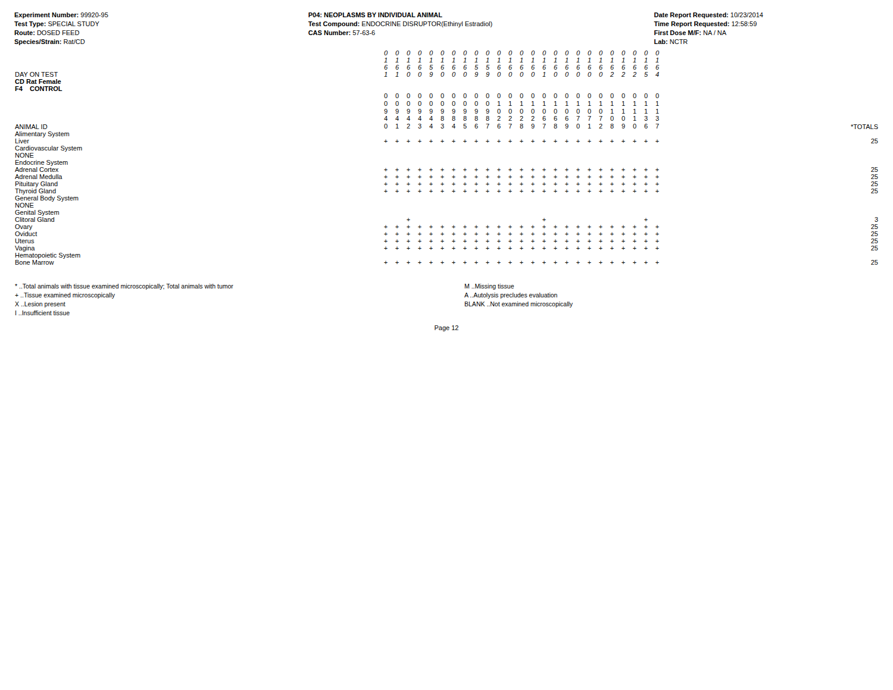| Experiment Number: 99920-95 Test Type: SPECIAL STUDY Route: DOSED FEED Species/Strain: Rat/CD | P04: NEOPLASMS BY INDIVIDUAL ANIMAL Test Compound: ENDOCRINE DISRUPTOR(Ethinyl Estradiol) CAS Number: 57-63-6 | Date Report Requested: 10/23/2014 Time Report Requested: 12:58:59 First Dose M/F: NA / NA Lab: NCTR |
| DAY ON TEST | 0 1 6 1 | 0 1 6 1 | 0 1 6 0 | 0 1 6 0 | 0 1 5 9 | 0 1 6 0 | 0 1 6 0 | 0 1 6 0 | 0 1 5 9 | 0 1 5 9 | 0 1 6 0 | 0 1 6 0 | 0 1 6 0 | 0 1 6 0 | 0 1 6 1 | 0 1 6 0 | 0 1 6 0 | 0 1 6 0 | 0 1 6 0 | 0 1 6 0 | 0 1 6 2 | 0 1 6 2 | 0 1 6 2 | 0 1 6 5 | 0 1 6 4 | |
| CD Rat Female F4 CONTROL | | |
| ANIMAL ID | 0 0 9 4 0 | 0 0 9 4 1 | 0 0 9 4 2 | 0 0 9 4 3 | 0 0 9 4 4 | 0 0 9 8 3 | 0 0 9 8 4 | 0 0 9 8 5 | 0 0 9 8 6 | 0 0 9 8 7 | 0 1 0 2 6 | 0 1 0 2 7 | 0 1 0 2 8 | 0 1 0 2 9 | 0 1 0 6 7 | 0 1 0 6 8 | 0 1 0 6 9 | 0 1 0 7 0 | 0 1 0 7 1 | 0 1 0 7 2 | 0 1 1 0 8 | 0 1 1 0 9 | 0 1 1 1 0 | 0 1 1 3 6 | 0 1 1 3 7 | *TOTALS |
| Alimentary System |
| Liver | + | + | + | + | + | + | + | + | + | + | + | + | + | + | + | + | + | + | + | + | + | + | + | + | + | 25 |
| Cardiovascular System |
| NONE |
| Endocrine System |
| Adrenal Cortex | + | + | + | + | + | + | + | + | + | + | + | + | + | + | + | + | + | + | + | + | + | + | + | + | + | 25 |
| Adrenal Medulla | + | + | + | + | + | + | + | + | + | + | + | + | + | + | + | + | + | + | + | + | + | + | + | + | + | 25 |
| Pituitary Gland | + | + | + | + | + | + | + | + | + | + | + | + | + | + | + | + | + | + | + | + | + | + | + | + | + | 25 |
| Thyroid Gland | + | + | + | + | + | + | + | + | + | + | + | + | + | + | + | + | + | + | + | + | + | + | + | + | + | 25 |
| General Body System |
| NONE |
| Genital System |
| Clitoral Gland | | | + | | | | | | | | | | | | + | | | | | | | | | + | | 3 |
| Ovary | + | + | + | + | + | + | + | + | + | + | + | + | + | + | + | + | + | + | + | + | + | + | + | + | + | 25 |
| Oviduct | + | + | + | + | + | + | + | + | + | + | + | + | + | + | + | + | + | + | + | + | + | + | + | + | + | 25 |
| Uterus | + | + | + | + | + | + | + | + | + | + | + | + | + | + | + | + | + | + | + | + | + | + | + | + | + | 25 |
| Vagina | + | + | + | + | + | + | + | + | + | + | + | + | + | + | + | + | + | + | + | + | + | + | + | + | + | 25 |
| Hematopoietic System |
| Bone Marrow | + | + | + | + | + | + | + | + | + | + | + | + | + | + | + | + | + | + | + | + | + | + | + | + | + | 25 |
| * ..Total animals with tissue examined microscopically; Total animals with tumor + ..Tissue examined microscopically X ..Lesion present I ..Insufficient tissue | M ..Missing tissue A ..Autolysis precludes evaluation BLANK ..Not examined microscopically |
Page 12